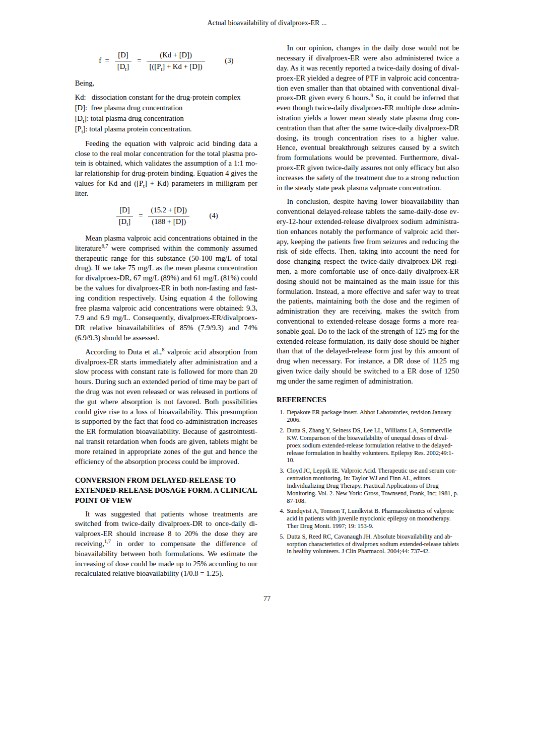Actual bioavailability of divalproex-ER ...
f = [D][Dt] = (Kd + [D])[([Pt] + Kd + [D]) (3)
Being,
Kd: dissociation constant for the drug-protein complex
[D]: free plasma drug concentration
[Dt]: total plasma drug concentration
[Pt]: total plasma protein concentration.
Feeding the equation with valproic acid binding data a close to the real molar concentration for the total plasma protein is obtained, which validates the assumption of a 1:1 molar relationship for drug-protein binding. Equation 4 gives the values for Kd and ([Pt] + Kd) parameters in milligram per liter.
[D][Dt] = (15.2 + [D])(188 + [D]) (4)
Mean plasma valproic acid concentrations obtained in the literature6,7 were comprised within the commonly assumed therapeutic range for this substance (50-100 mg/L of total drug). If we take 75 mg/L as the mean plasma concentration for divalproex-DR, 67 mg/L (89%) and 61 mg/L (81%) could be the values for divalproex-ER in both non-fasting and fasting condition respectively. Using equation 4 the following free plasma valproic acid concentrations were obtained: 9.3, 7.9 and 6.9 mg/L. Consequently, divalproex-ER/divalproex-DR relative bioavailabilities of 85% (7.9/9.3) and 74% (6.9/9.3) should be assessed.
According to Duta et al.,8 valproic acid absorption from divalproex-ER starts immediately after administration and a slow process with constant rate is followed for more than 20 hours. During such an extended period of time may be part of the drug was not even released or was released in portions of the gut where absorption is not favored. Both possibilities could give rise to a loss of bioavailability. This presumption is supported by the fact that food co-administration increases the ER formulation bioavailability. Because of gastrointestinal transit retardation when foods are given, tablets might be more retained in appropriate zones of the gut and hence the efficiency of the absorption process could be improved.
Conversion from delayed-release to extended-release dosage form. A clinical point of view
It was suggested that patients whose treatments are switched from twice-daily divalproex-DR to once-daily divalproex-ER should increase 8 to 20% the dose they are receiving,1,7 in order to compensate the difference of bioavailability between both formulations. We estimate the increasing of dose could be made up to 25% according to our recalculated relative bioavailability (1/0.8 = 1.25).
In our opinion, changes in the daily dose would not be necessary if divalproex-ER were also administered twice a day. As it was recently reported a twice-daily dosing of divalproex-ER yielded a degree of PTF in valproic acid concentration even smaller than that obtained with conventional divalproex-DR given every 6 hours.9 So, it could be inferred that even though twice-daily divalproex-ER multiple dose administration yields a lower mean steady state plasma drug concentration than that after the same twice-daily divalproex-DR dosing, its trough concentration rises to a higher value. Hence, eventual breakthrough seizures caused by a switch from formulations would be prevented. Furthermore, divalproex-ER given twice-daily assures not only efficacy but also increases the safety of the treatment due to a strong reduction in the steady state peak plasma valproate concentration.
In conclusion, despite having lower bioavailability than conventional delayed-release tablets the same-daily-dose every-12-hour extended-release divalproex sodium administration enhances notably the performance of valproic acid therapy, keeping the patients free from seizures and reducing the risk of side effects. Then, taking into account the need for dose changing respect the twice-daily divalproex-DR regimen, a more comfortable use of once-daily divalproex-ER dosing should not be maintained as the main issue for this formulation. Instead, a more effective and safer way to treat the patients, maintaining both the dose and the regimen of administration they are receiving, makes the switch from conventional to extended-release dosage forms a more reasonable goal. Do to the lack of the strength of 125 mg for the extended-release formulation, its daily dose should be higher than that of the delayed-release form just by this amount of drug when necessary. For instance, a DR dose of 1125 mg given twice daily should be switched to a ER dose of 1250 mg under the same regimen of administration.
REFERENCES
Depakote ER package insert. Abbot Laboratories, revision January 2006.
Dutta S, Zhang Y, Selness DS, Lee LL, Williams LA, Sommerville KW. Comparison of the bioavailability of unequal doses of divalproex sodium extended-release formulation relative to the delayed-release formulation in healthy volunteers. Epilepsy Res. 2002;49:1-10.
Cloyd JC, Leppik IE. Valproic Acid. Therapeutic use and serum concentration monitoring. In: Taylor WJ and Finn AL, editors. Individualizing Drug Therapy. Practical Applications of Drug Monitoring. Vol. 2. New York: Gross, Townsend, Frank, Inc; 1981, p. 87-108.
Sundqvist A, Tomson T, Lundkvist B. Pharmacokinetics of valproic acid in patients with juvenile myoclonic epilepsy on monotherapy. Ther Drug Monit. 1997; 19: 153-9.
Dutta S, Reed RC, Cavanaugh JH. Absolute bioavailability and absorption characteristics of divalproex sodium extended-release tablets in healthy volunteers. J Clin Pharmacol. 2004;44: 737-42.
77